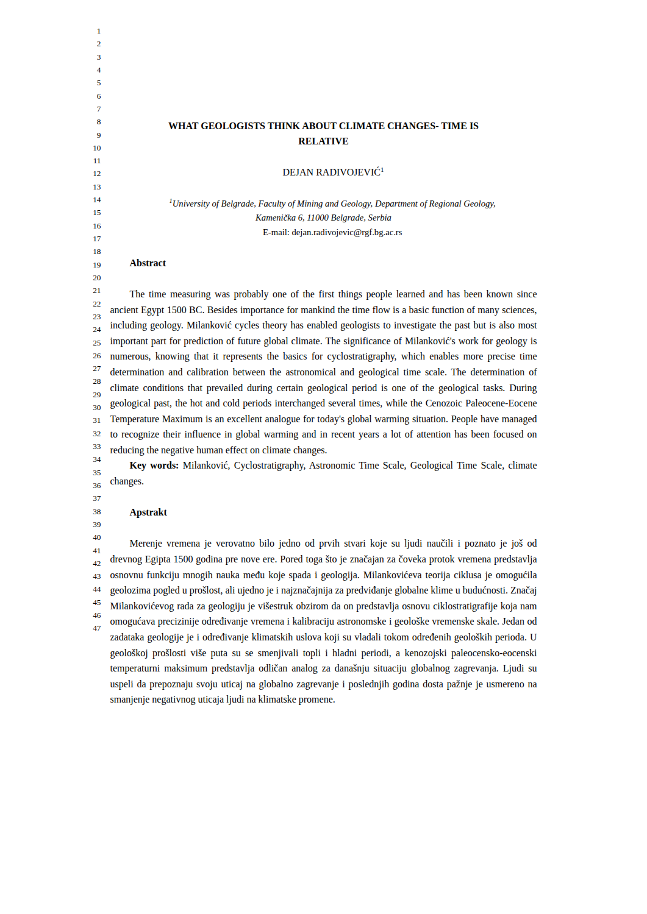1 2 3 4 5 6 7 8 9 10 11 12 13 14 15 16 17 18 19 20 21 22 23 24 25 26 27 28 29 30 31 32 33 34 35 36 37 38 39 40 41 42 43 44 45 46 47
What Geologists Think About Climate Changes- Time is
Relative
DEJAN RADIVOJEVIĆ1
1University of Belgrade, Faculty of Mining and Geology, Department of Regional Geology,
Kamenička 6, 11000 Belgrade, Serbia
E-mail: dejan.radivojevic@rgf.bg.ac.rs
Abstract
The time measuring was probably one of the first things people learned and has been known since ancient Egypt 1500 BC. Besides importance for mankind the time flow is a basic function of many sciences, including geology. Milanković cycles theory has enabled geologists to investigate the past but is also most important part for prediction of future global climate. The significance of Milanković's work for geology is numerous, knowing that it represents the basics for cyclostratigraphy, which enables more precise time determination and calibration between the astronomical and geological time scale. The determination of climate conditions that prevailed during certain geological period is one of the geological tasks. During geological past, the hot and cold periods interchanged several times, while the Cenozoic Paleocene-Eocene Temperature Maximum is an excellent analogue for today's global warming situation. People have managed to recognize their influence in global warming and in recent years a lot of attention has been focused on reducing the negative human effect on climate changes.
Key words: Milanković, Cyclostratigraphy, Astronomic Time Scale, Geological Time Scale, climate changes.
Apstrakt
Merenje vremena je verovatno bilo jedno od prvih stvari koje su ljudi naučili i poznato je još od drevnog Egipta 1500 godina pre nove ere. Pored toga što je značajan za čoveka protok vremena predstavlja osnovnu funkciju mnogih nauka među koje spada i geologija. Milankovićeva teorija ciklusa je omogućila geolozima pogled u prošlost, ali ujedno je i najznačajnija za predviđanje globalne klime u budućnosti. Značaj Milankovićevog rada za geologiju je višestruk obzirom da on predstavlja osnovu ciklostratigrafije koja nam omogućava precizinije određivanje vremena i kalibraciju astronomske i geološke vremenske skale. Jedan od zadataka geologije je i određivanje klimatskih uslova koji su vladali tokom određenih geoloških perioda. U geološkoj prošlosti više puta su se smenjivali topli i hladni periodi, a kenozojski paleocensko-eocenski temperaturni maksimum predstavlja odličan analog za današnju situaciju globalnog zagrevanja. Ljudi su uspeli da prepoznaju svoju uticaj na globalno zagrevanje i poslednjih godina dosta pažnje je usmereno na smanjenje negativnog uticaja ljudi na klimatske promene.